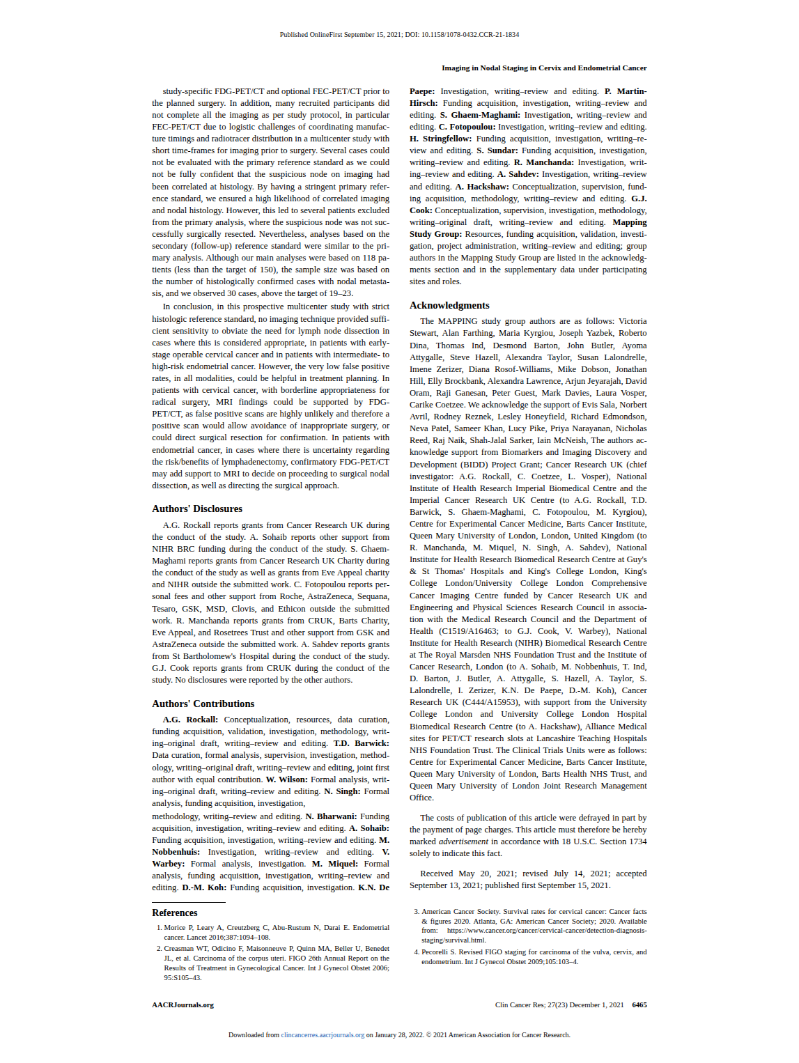Published OnlineFirst September 15, 2021; DOI: 10.1158/1078-0432.CCR-21-1834
Imaging in Nodal Staging in Cervix and Endometrial Cancer
study-specific FDG-PET/CT and optional FEC-PET/CT prior to the planned surgery. In addition, many recruited participants did not complete all the imaging as per study protocol, in particular FEC-PET/CT due to logistic challenges of coordinating manufacture timings and radiotracer distribution in a multicenter study with short time-frames for imaging prior to surgery. Several cases could not be evaluated with the primary reference standard as we could not be fully confident that the suspicious node on imaging had been correlated at histology. By having a stringent primary reference standard, we ensured a high likelihood of correlated imaging and nodal histology. However, this led to several patients excluded from the primary analysis, where the suspicious node was not successfully surgically resected. Nevertheless, analyses based on the secondary (follow-up) reference standard were similar to the primary analysis. Although our main analyses were based on 118 patients (less than the target of 150), the sample size was based on the number of histologically confirmed cases with nodal metastasis, and we observed 30 cases, above the target of 19–23.
In conclusion, in this prospective multicenter study with strict histologic reference standard, no imaging technique provided sufficient sensitivity to obviate the need for lymph node dissection in cases where this is considered appropriate, in patients with early-stage operable cervical cancer and in patients with intermediate- to high-risk endometrial cancer. However, the very low false positive rates, in all modalities, could be helpful in treatment planning. In patients with cervical cancer, with borderline appropriateness for radical surgery, MRI findings could be supported by FDG-PET/CT, as false positive scans are highly unlikely and therefore a positive scan would allow avoidance of inappropriate surgery, or could direct surgical resection for confirmation. In patients with endometrial cancer, in cases where there is uncertainty regarding the risk/benefits of lymphadenectomy, confirmatory FDG-PET/CT may add support to MRI to decide on proceeding to surgical nodal dissection, as well as directing the surgical approach.
Authors' Disclosures
A.G. Rockall reports grants from Cancer Research UK during the conduct of the study. A. Sohaib reports other support from NIHR BRC funding during the conduct of the study. S. Ghaem-Maghami reports grants from Cancer Research UK Charity during the conduct of the study as well as grants from Eve Appeal charity and NIHR outside the submitted work. C. Fotopoulou reports personal fees and other support from Roche, AstraZeneca, Sequana, Tesaro, GSK, MSD, Clovis, and Ethicon outside the submitted work. R. Manchanda reports grants from CRUK, Barts Charity, Eve Appeal, and Rosetrees Trust and other support from GSK and AstraZeneca outside the submitted work. A. Sahdev reports grants from St Bartholomew's Hospital during the conduct of the study. G.J. Cook reports grants from CRUK during the conduct of the study. No disclosures were reported by the other authors.
Authors' Contributions
A.G. Rockall: Conceptualization, resources, data curation, funding acquisition, validation, investigation, methodology, writing–original draft, writing–review and editing. T.D. Barwick: Data curation, formal analysis, supervision, investigation, methodology, writing–original draft, writing–review and editing, joint first author with equal contribution. W. Wilson: Formal analysis, writing–original draft, writing–review and editing. N. Singh: Formal analysis, funding acquisition, investigation,
methodology, writing–review and editing. N. Bharwani: Funding acquisition, investigation, writing–review and editing. A. Sohaib: Funding acquisition, investigation, writing–review and editing. M. Nobbenhuis: Investigation, writing–review and editing. V. Warbey: Formal analysis, investigation. M. Miquel: Formal analysis, funding acquisition, investigation, writing–review and editing. D.-M. Koh: Funding acquisition, investigation. K.N. De Paepe: Investigation, writing–review and editing. P. Martin-Hirsch: Funding acquisition, investigation, writing–review and editing. S. Ghaem-Maghami: Investigation, writing–review and editing. C. Fotopoulou: Investigation, writing–review and editing. H. Stringfellow: Funding acquisition, investigation, writing–review and editing. S. Sundar: Funding acquisition, investigation, writing–review and editing. R. Manchanda: Investigation, writing–review and editing. A. Sahdev: Investigation, writing–review and editing. A. Hackshaw: Conceptualization, supervision, funding acquisition, methodology, writing–review and editing. G.J. Cook: Conceptualization, supervision, investigation, methodology, writing–original draft, writing–review and editing. Mapping Study Group: Resources, funding acquisition, validation, investigation, project administration, writing–review and editing; group authors in the Mapping Study Group are listed in the acknowledgments section and in the supplementary data under participating sites and roles.
Acknowledgments
The MAPPING study group authors are as follows: Victoria Stewart, Alan Farthing, Maria Kyrgiou, Joseph Yazbek, Roberto Dina, Thomas Ind, Desmond Barton, John Butler, Ayoma Attygalle, Steve Hazell, Alexandra Taylor, Susan Lalondrelle, Imene Zerizer, Diana Rosof-Williams, Mike Dobson, Jonathan Hill, Elly Brockbank, Alexandra Lawrence, Arjun Jeyarajah, David Oram, Raji Ganesan, Peter Guest, Mark Davies, Laura Vosper, Carike Coetzee. We acknowledge the support of Evis Sala, Norbert Avril, Rodney Reznek, Lesley Honeyfield, Richard Edmondson, Neva Patel, Sameer Khan, Lucy Pike, Priya Narayanan, Nicholas Reed, Raj Naik, Shah-Jalal Sarker, Iain McNeish, The authors acknowledge support from Biomarkers and Imaging Discovery and Development (BIDD) Project Grant; Cancer Research UK (chief investigator: A.G. Rockall, C. Coetzee, L. Vosper), National Institute of Health Research Imperial Biomedical Centre and the Imperial Cancer Research UK Centre (to A.G. Rockall, T.D. Barwick, S. Ghaem-Maghami, C. Fotopoulou, M. Kyrgiou), Centre for Experimental Cancer Medicine, Barts Cancer Institute, Queen Mary University of London, London, United Kingdom (to R. Manchanda, M. Miquel, N. Singh, A. Sahdev), National Institute for Health Research Biomedical Research Centre at Guy's & St Thomas' Hospitals and King's College London, King's College London/University College London Comprehensive Cancer Imaging Centre funded by Cancer Research UK and Engineering and Physical Sciences Research Council in association with the Medical Research Council and the Department of Health (C1519/A16463; to G.J. Cook, V. Warbey), National Institute for Health Research (NIHR) Biomedical Research Centre at The Royal Marsden NHS Foundation Trust and the Institute of Cancer Research, London (to A. Sohaib, M. Nobbenhuis, T. Ind, D. Barton, J. Butler, A. Attygalle, S. Hazell, A. Taylor, S. Lalondrelle, I. Zerizer, K.N. De Paepe, D.-M. Koh), Cancer Research UK (C444/A15953), with support from the University College London and University College London Hospital Biomedical Research Centre (to A. Hackshaw), Alliance Medical sites for PET/CT research slots at Lancashire Teaching Hospitals NHS Foundation Trust. The Clinical Trials Units were as follows: Centre for Experimental Cancer Medicine, Barts Cancer Institute, Queen Mary University of London, Barts Health NHS Trust, and Queen Mary University of London Joint Research Management Office.
The costs of publication of this article were defrayed in part by the payment of page charges. This article must therefore be hereby marked advertisement in accordance with 18 U.S.C. Section 1734 solely to indicate this fact.
Received May 20, 2021; revised July 14, 2021; accepted September 13, 2021; published first September 15, 2021.
References
Morice P, Leary A, Creutzberg C, Abu-Rustum N, Darai E. Endometrial cancer. Lancet 2016;387:1094–108.
Creasman WT, Odicino F, Maisonneuve P, Quinn MA, Beller U, Benedet JL, et al. Carcinoma of the corpus uteri. FIGO 26th Annual Report on the Results of Treatment in Gynecological Cancer. Int J Gynecol Obstet 2006; 95:S105–43.
American Cancer Society. Survival rates for cervical cancer: Cancer facts & figures 2020. Atlanta, GA: American Cancer Society; 2020. Available from: https://www.cancer.org/cancer/cervical-cancer/detection-diagnosis-staging/survival.html.
Pecorelli S. Revised FIGO staging for carcinoma of the vulva, cervix, and endometrium. Int J Gynecol Obstet 2009;105:103–4.
AACRJournals.org
Clin Cancer Res; 27(23) December 1, 20216465
Downloaded from clincancerres.aacrjournals.org on January 28, 2022. © 2021 American Association for Cancer Research.